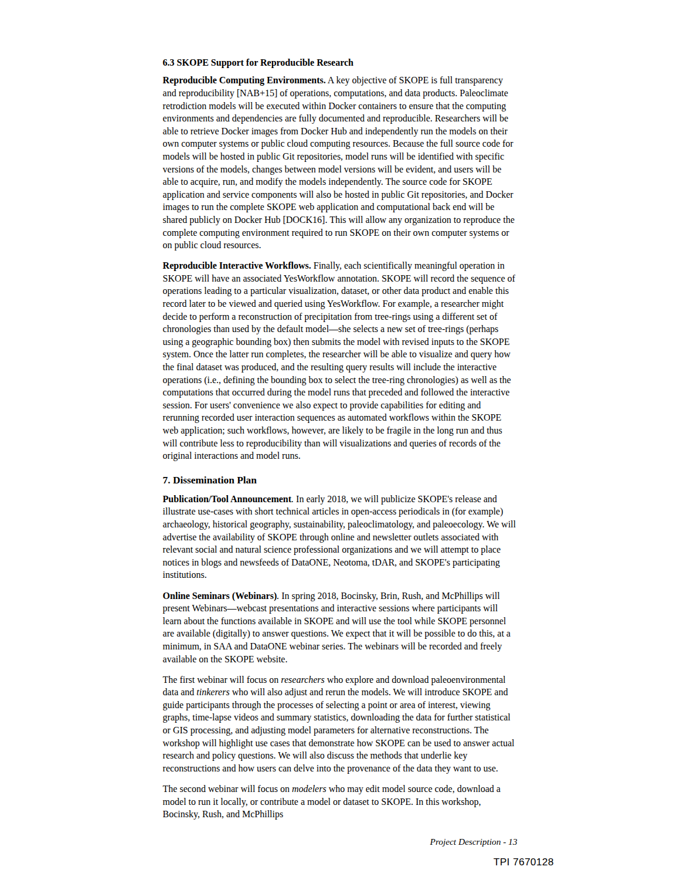6.3 SKOPE Support for Reproducible Research
Reproducible Computing Environments. A key objective of SKOPE is full transparency and reproducibility [NAB+15] of operations, computations, and data products. Paleoclimate retrodiction models will be executed within Docker containers to ensure that the computing environments and dependencies are fully documented and reproducible. Researchers will be able to retrieve Docker images from Docker Hub and independently run the models on their own computer systems or public cloud computing resources. Because the full source code for models will be hosted in public Git repositories, model runs will be identified with specific versions of the models, changes between model versions will be evident, and users will be able to acquire, run, and modify the models independently. The source code for SKOPE application and service components will also be hosted in public Git repositories, and Docker images to run the complete SKOPE web application and computational back end will be shared publicly on Docker Hub [DOCK16]. This will allow any organization to reproduce the complete computing environment required to run SKOPE on their own computer systems or on public cloud resources.
Reproducible Interactive Workflows. Finally, each scientifically meaningful operation in SKOPE will have an associated YesWorkflow annotation. SKOPE will record the sequence of operations leading to a particular visualization, dataset, or other data product and enable this record later to be viewed and queried using YesWorkflow. For example, a researcher might decide to perform a reconstruction of precipitation from tree-rings using a different set of chronologies than used by the default model—she selects a new set of tree-rings (perhaps using a geographic bounding box) then submits the model with revised inputs to the SKOPE system. Once the latter run completes, the researcher will be able to visualize and query how the final dataset was produced, and the resulting query results will include the interactive operations (i.e., defining the bounding box to select the tree-ring chronologies) as well as the computations that occurred during the model runs that preceded and followed the interactive session. For users' convenience we also expect to provide capabilities for editing and rerunning recorded user interaction sequences as automated workflows within the SKOPE web application; such workflows, however, are likely to be fragile in the long run and thus will contribute less to reproducibility than will visualizations and queries of records of the original interactions and model runs.
7. Dissemination Plan
Publication/Tool Announcement. In early 2018, we will publicize SKOPE's release and illustrate use-cases with short technical articles in open-access periodicals in (for example) archaeology, historical geography, sustainability, paleoclimatology, and paleoecology. We will advertise the availability of SKOPE through online and newsletter outlets associated with relevant social and natural science professional organizations and we will attempt to place notices in blogs and newsfeeds of DataONE, Neotoma, tDAR, and SKOPE's participating institutions.
Online Seminars (Webinars). In spring 2018, Bocinsky, Brin, Rush, and McPhillips will present Webinars—webcast presentations and interactive sessions where participants will learn about the functions available in SKOPE and will use the tool while SKOPE personnel are available (digitally) to answer questions. We expect that it will be possible to do this, at a minimum, in SAA and DataONE webinar series. The webinars will be recorded and freely available on the SKOPE website.
The first webinar will focus on researchers who explore and download paleoenvironmental data and tinkerers who will also adjust and rerun the models. We will introduce SKOPE and guide participants through the processes of selecting a point or area of interest, viewing graphs, time-lapse videos and summary statistics, downloading the data for further statistical or GIS processing, and adjusting model parameters for alternative reconstructions. The workshop will highlight use cases that demonstrate how SKOPE can be used to answer actual research and policy questions. We will also discuss the methods that underlie key reconstructions and how users can delve into the provenance of the data they want to use.
The second webinar will focus on modelers who may edit model source code, download a model to run it locally, or contribute a model or dataset to SKOPE. In this workshop, Bocinsky, Rush, and McPhillips
Project Description - 13
TPI 7670128